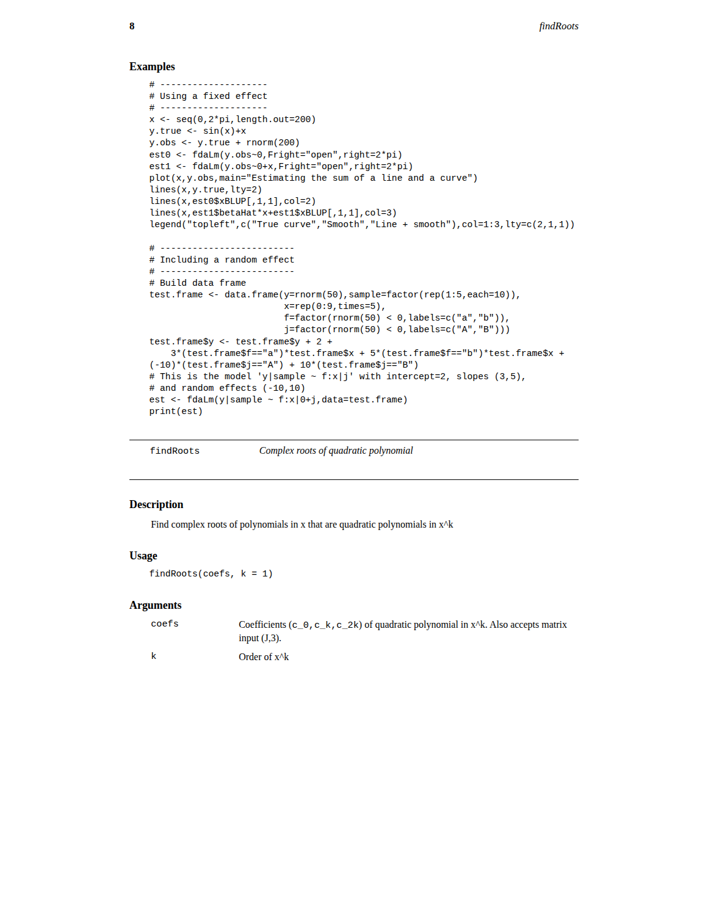8 findRoots
Examples
# --------------------
# Using a fixed effect
# --------------------
x <- seq(0,2*pi,length.out=200)
y.true <- sin(x)+x
y.obs <- y.true + rnorm(200)
est0 <- fdaLm(y.obs~0,Fright="open",right=2*pi)
est1 <- fdaLm(y.obs~0+x,Fright="open",right=2*pi)
plot(x,y.obs,main="Estimating the sum of a line and a curve")
lines(x,y.true,lty=2)
lines(x,est0$xBLUP[,1,1],col=2)
lines(x,est1$betaHat*x+est1$xBLUP[,1,1],col=3)
legend("topleft",c("True curve","Smooth","Line + smooth"),col=1:3,lty=c(2,1,1))

# -------------------------
# Including a random effect
# -------------------------
# Build data frame
test.frame <- data.frame(y=rnorm(50),sample=factor(rep(1:5,each=10)),
                         x=rep(0:9,times=5),
                         f=factor(rnorm(50) < 0,labels=c("a","b")),
                         j=factor(rnorm(50) < 0,labels=c("A","B")))
test.frame$y <- test.frame$y + 2 +
    3*(test.frame$f=="a")*test.frame$x + 5*(test.frame$f=="b")*test.frame$x +
(-10)*(test.frame$j=="A") + 10*(test.frame$j=="B")
# This is the model 'y|sample ~ f:x|j' with intercept=2, slopes (3,5),
# and random effects (-10,10)
est <- fdaLm(y|sample ~ f:x|0+j,data=test.frame)
print(est)
findRoots Complex roots of quadratic polynomial
Description
Find complex roots of polynomials in x that are quadratic polynomials in x^k
Usage
findRoots(coefs, k = 1)
Arguments
coefs
Coefficients (c_0,c_k,c_2k) of quadratic polynomial in x^k. Also accepts matrix input (J,3).
k
Order of x^k